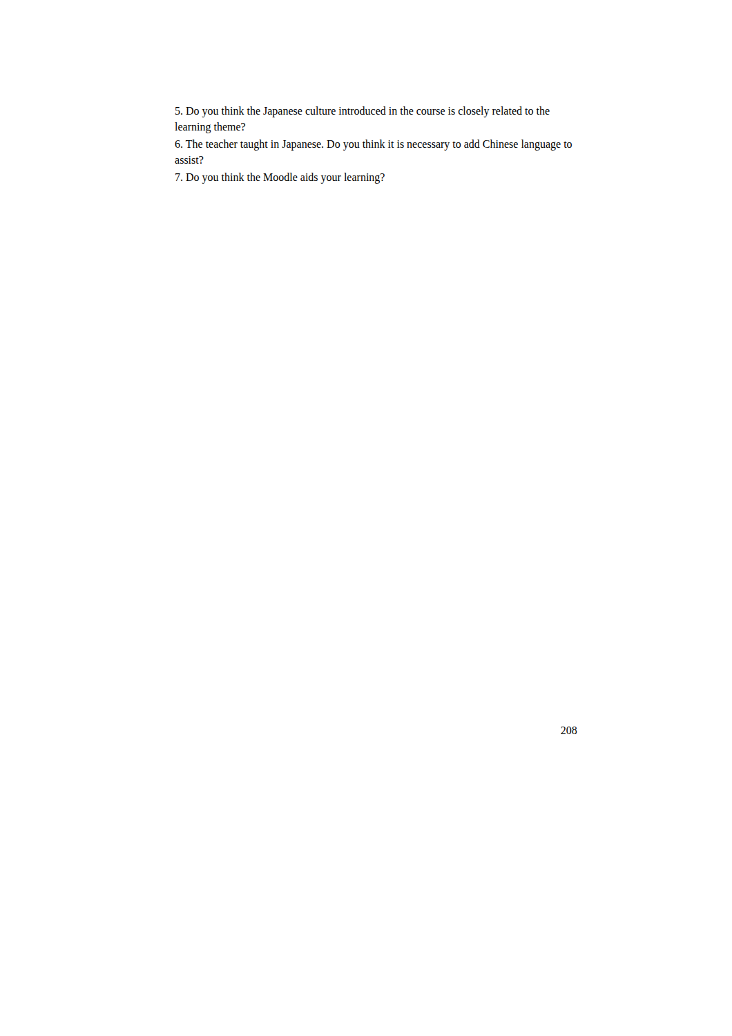5. Do you think the Japanese culture introduced in the course is closely related to the learning theme?
6. The teacher taught in Japanese. Do you think it is necessary to add Chinese language to assist?
7. Do you think the Moodle aids your learning?
208